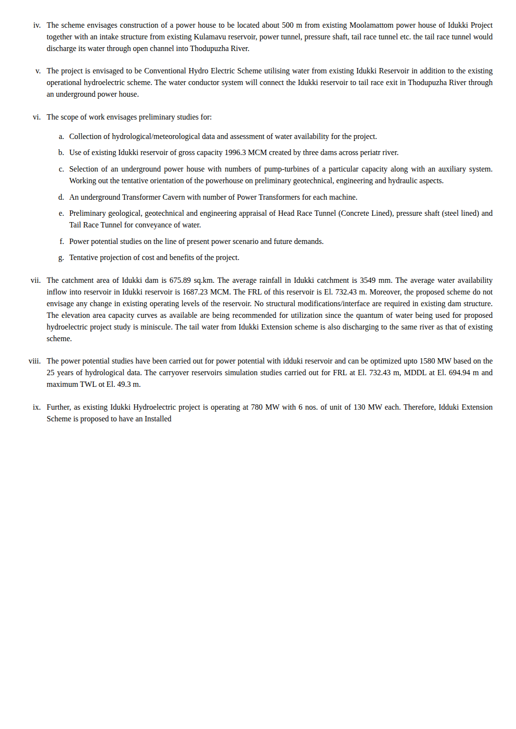The scheme envisages construction of a power house to be located about 500 m from existing Moolamattom power house of Idukki Project together with an intake structure from existing Kulamavu reservoir, power tunnel, pressure shaft, tail race tunnel etc. the tail race tunnel would discharge its water through open channel into Thodupuzha River.
The project is envisaged to be Conventional Hydro Electric Scheme utilising water from existing Idukki Reservoir in addition to the existing operational hydroelectric scheme. The water conductor system will connect the Idukki reservoir to tail race exit in Thodupuzha River through an underground power house.
The scope of work envisages preliminary studies for:
Collection of hydrological/meteorological data and assessment of water availability for the project.
Use of existing Idukki reservoir of gross capacity 1996.3 MCM created by three dams across periatr river.
Selection of an underground power house with numbers of pump-turbines of a particular capacity along with an auxiliary system. Working out the tentative orientation of the powerhouse on preliminary geotechnical, engineering and hydraulic aspects.
An underground Transformer Cavern with number of Power Transformers for each machine.
Preliminary geological, geotechnical and engineering appraisal of Head Race Tunnel (Concrete Lined), pressure shaft (steel lined) and Tail Race Tunnel for conveyance of water.
Power potential studies on the line of present power scenario and future demands.
Tentative projection of cost and benefits of the project.
The catchment area of Idukki dam is 675.89 sq.km. The average rainfall in Idukki catchment is 3549 mm. The average water availability inflow into reservoir in Idukki reservoir is 1687.23 MCM. The FRL of this reservoir is El. 732.43 m. Moreover, the proposed scheme do not envisage any change in existing operating levels of the reservoir. No structural modifications/interface are required in existing dam structure. The elevation area capacity curves as available are being recommended for utilization since the quantum of water being used for proposed hydroelectric project study is miniscule. The tail water from Idukki Extension scheme is also discharging to the same river as that of existing scheme.
The power potential studies have been carried out for power potential with idduki reservoir and can be optimized upto 1580 MW based on the 25 years of hydrological data. The carryover reservoirs simulation studies carried out for FRL at El. 732.43 m, MDDL at El. 694.94 m and maximum TWL ot El. 49.3 m.
Further, as existing Idukki Hydroelectric project is operating at 780 MW with 6 nos. of unit of 130 MW each. Therefore, Idduki Extension Scheme is proposed to have an Installed